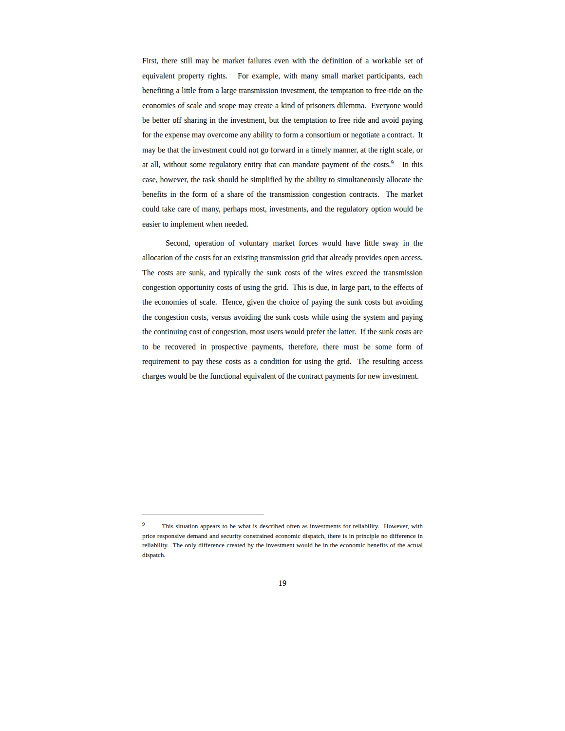First, there still may be market failures even with the definition of a workable set of equivalent property rights. For example, with many small market participants, each benefiting a little from a large transmission investment, the temptation to free-ride on the economies of scale and scope may create a kind of prisoners dilemma. Everyone would be better off sharing in the investment, but the temptation to free ride and avoid paying for the expense may overcome any ability to form a consortium or negotiate a contract. It may be that the investment could not go forward in a timely manner, at the right scale, or at all, without some regulatory entity that can mandate payment of the costs.9 In this case, however, the task should be simplified by the ability to simultaneously allocate the benefits in the form of a share of the transmission congestion contracts. The market could take care of many, perhaps most, investments, and the regulatory option would be easier to implement when needed.
Second, operation of voluntary market forces would have little sway in the allocation of the costs for an existing transmission grid that already provides open access. The costs are sunk, and typically the sunk costs of the wires exceed the transmission congestion opportunity costs of using the grid. This is due, in large part, to the effects of the economies of scale. Hence, given the choice of paying the sunk costs but avoiding the congestion costs, versus avoiding the sunk costs while using the system and paying the continuing cost of congestion, most users would prefer the latter. If the sunk costs are to be recovered in prospective payments, therefore, there must be some form of requirement to pay these costs as a condition for using the grid. The resulting access charges would be the functional equivalent of the contract payments for new investment.
9 This situation appears to be what is described often as investments for reliability. However, with price responsive demand and security constrained economic dispatch, there is in principle no difference in reliability. The only difference created by the investment would be in the economic benefits of the actual dispatch.
19